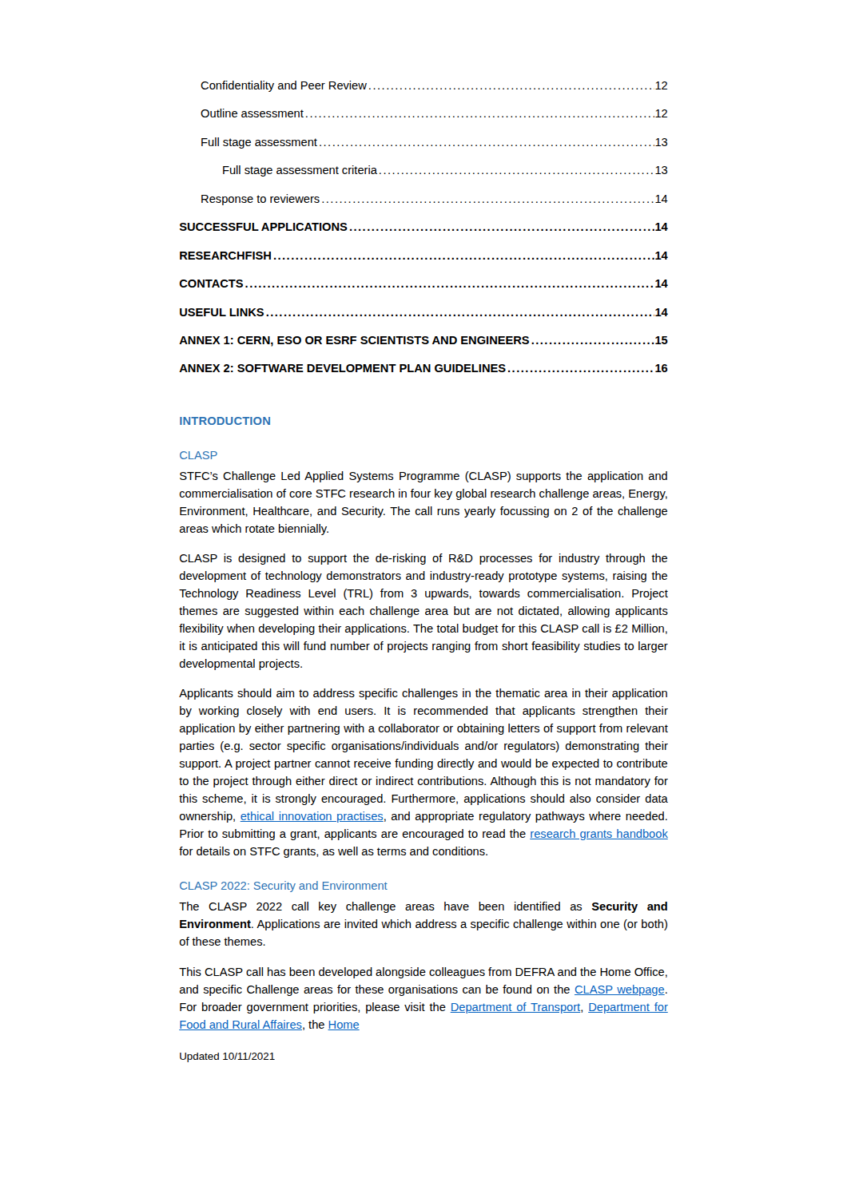Confidentiality and Peer Review ........................................................................................................... 12
Outline assessment ............................................................................................................................. 12
Full stage assessment ......................................................................................................................... 13
Full stage assessment criteria ....................................................................................................... 13
Response to reviewers ....................................................................................................................... 14
SUCCESSFUL APPLICATIONS ................................................................................................................. 14
RESEARCHFISH ................................................................................................................................................. 14
CONTACTS ......................................................................................................................................................... 14
USEFUL LINKS ................................................................................................................................................... 14
ANNEX 1: CERN, ESO OR ESRF SCIENTISTS AND ENGINEERS ......................................................... 15
ANNEX 2: SOFTWARE DEVELOPMENT PLAN GUIDELINES ................................................................. 16
INTRODUCTION
CLASP
STFC’s Challenge Led Applied Systems Programme (CLASP) supports the application and commercialisation of core STFC research in four key global research challenge areas, Energy, Environment, Healthcare, and Security. The call runs yearly focussing on 2 of the challenge areas which rotate biennially.
CLASP is designed to support the de-risking of R&D processes for industry through the development of technology demonstrators and industry-ready prototype systems, raising the Technology Readiness Level (TRL) from 3 upwards, towards commercialisation. Project themes are suggested within each challenge area but are not dictated, allowing applicants flexibility when developing their applications. The total budget for this CLASP call is £2 Million, it is anticipated this will fund number of projects ranging from short feasibility studies to larger developmental projects.
Applicants should aim to address specific challenges in the thematic area in their application by working closely with end users. It is recommended that applicants strengthen their application by either partnering with a collaborator or obtaining letters of support from relevant parties (e.g. sector specific organisations/individuals and/or regulators) demonstrating their support. A project partner cannot receive funding directly and would be expected to contribute to the project through either direct or indirect contributions. Although this is not mandatory for this scheme, it is strongly encouraged. Furthermore, applications should also consider data ownership, ethical innovation practises, and appropriate regulatory pathways where needed. Prior to submitting a grant, applicants are encouraged to read the research grants handbook for details on STFC grants, as well as terms and conditions.
CLASP 2022: Security and Environment
The CLASP 2022 call key challenge areas have been identified as Security and Environment. Applications are invited which address a specific challenge within one (or both) of these themes.
This CLASP call has been developed alongside colleagues from DEFRA and the Home Office, and specific Challenge areas for these organisations can be found on the CLASP webpage. For broader government priorities, please visit the Department of Transport, Department for Food and Rural Affaires, the Home
Updated 10/11/2021